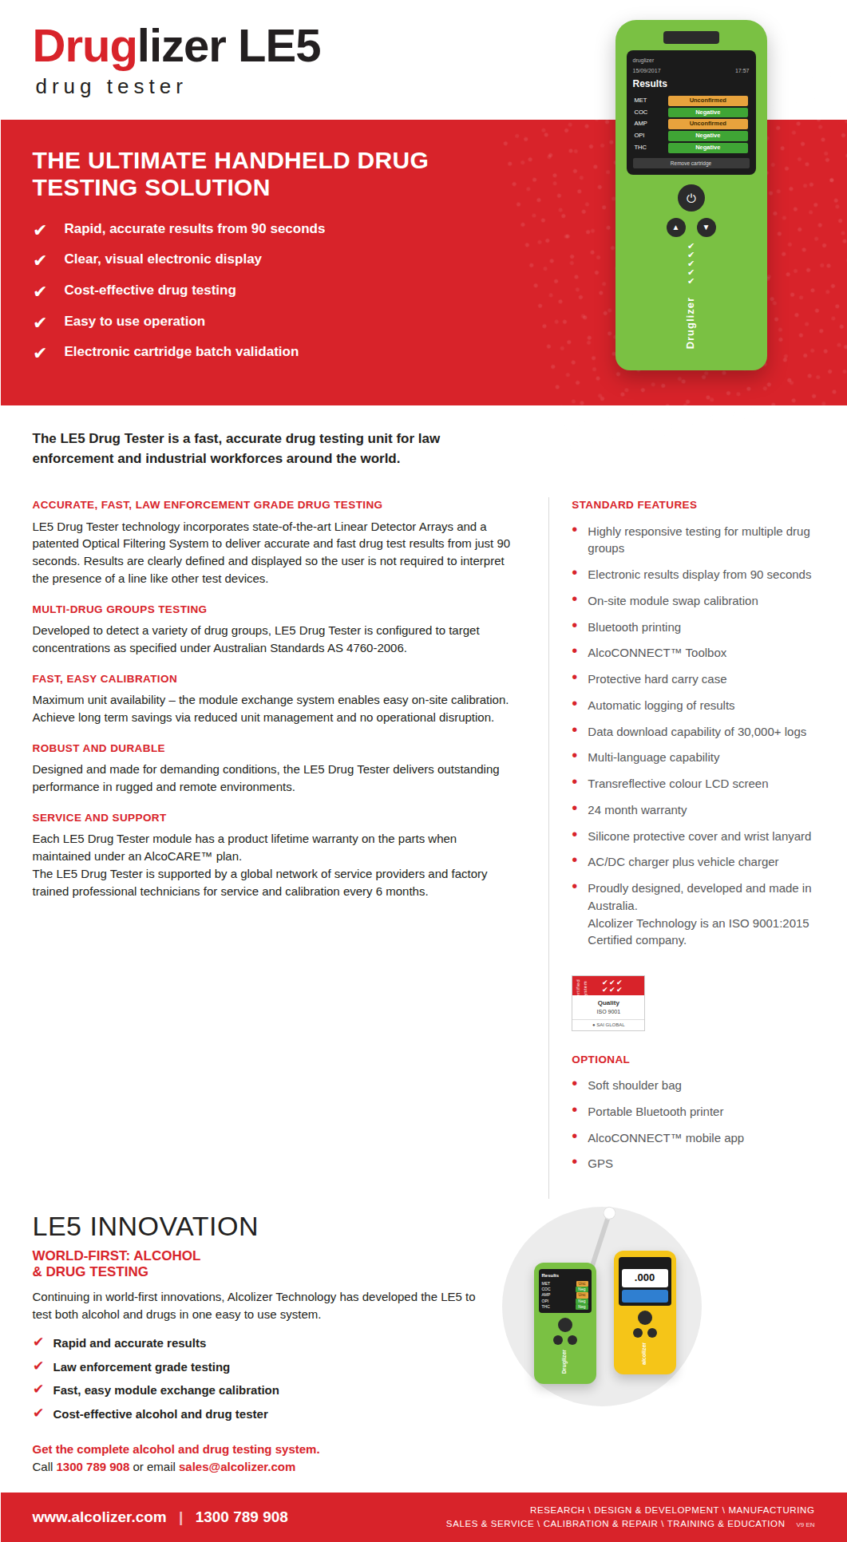Drug lizer LE5
drug tester
druglizer
15/09/201717:57
Results
| MET | Unconfirmed |
| COC | Negative |
| AMP | Unconfirmed |
| OPI | Negative |
| THC | Negative |
Remove cartridge
⏻
▲▼
✔
✔
✔
✔
✔
Druglizer
The ultimate handheld drug
testing solution
Rapid, accurate results from 90 seconds
Clear, visual electronic display
Cost-effective drug testing
Easy to use operation
Electronic cartridge batch validation
The LE5 Drug Tester is a fast, accurate drug testing unit for law enforcement and industrial workforces around the world.
Accurate, fast, law enforcement grade drug testing
LE5 Drug Tester technology incorporates state-of-the-art Linear Detector Arrays and a patented Optical Filtering System to deliver accurate and fast drug test results from just 90 seconds. Results are clearly defined and displayed so the user is not required to interpret the presence of a line like other test devices.
Multi-drug groups testing
Developed to detect a variety of drug groups, LE5 Drug Tester is configured to target concentrations as specified under Australian Standards AS 4760-2006.
Fast, easy calibration
Maximum unit availability – the module exchange system enables easy on-site calibration. Achieve long term savings via reduced unit management and no operational disruption.
Robust and durable
Designed and made for demanding conditions, the LE5 Drug Tester delivers outstanding performance in rugged and remote environments.
Service and support
Each LE5 Drug Tester module has a product lifetime warranty on the parts when maintained under an AlcoCARE™ plan.
The LE5 Drug Tester is supported by a global network of service providers and factory trained professional technicians for service and calibration every 6 months.
Standard features
Highly responsive testing for multiple drug groups
Electronic results display from 90 seconds
On-site module swap calibration
Bluetooth printing
AlcoCONNECT™ Toolbox
Protective hard carry case
Automatic logging of results
Data download capability of 30,000+ logs
Multi-language capability
Transreflective colour LCD screen
24 month warranty
Silicone protective cover and wrist lanyard
AC/DC charger plus vehicle charger
Proudly designed, developed and made in Australia.
Alcolizer Technology is an ISO 9001:2015 Certified company.
Certified System
✔✔✔
✔✔✔
Quality ISO 9001
● SAI GLOBAL
Optional
Soft shoulder bag
Portable Bluetooth printer
AlcoCONNECT™ mobile app
GPS
LE5 INNOVATION
World-first: Alcohol
& Drug testing
Continuing in world-first innovations, Alcolizer Technology has developed the LE5 to test both alcohol and drugs in one easy to use system.
Rapid and accurate results
Law enforcement grade testing
Fast, easy module exchange calibration
Cost-effective alcohol and drug tester
Get the complete alcohol and drug testing system.
Call 1300 789 908 or email sales@alcolizer.com
Results
MET Unc
COC Neg
AMP Unc
OPI Neg
THC Neg
Druglizer
.000
alcolizer
www.alcolizer.com | 1300 789 908
Research \ Design & Development \ Manufacturing
Sales & Service \ Calibration & Repair \ Training & Education V9 EN